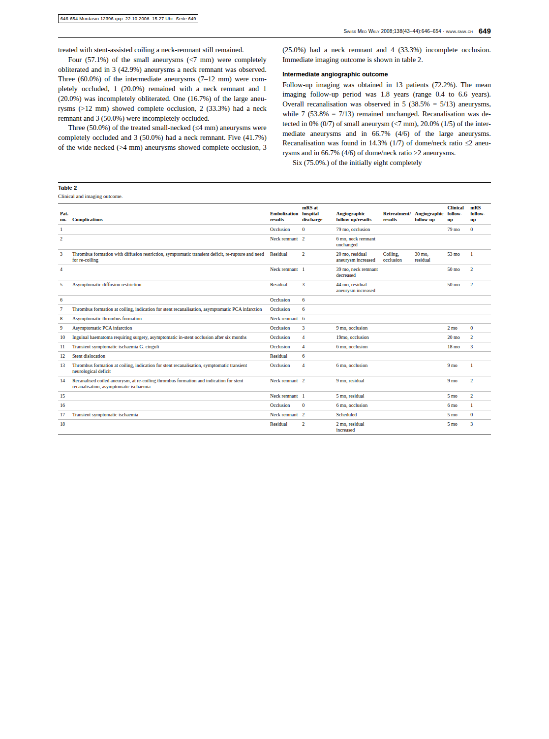646-654 Mordasin 12396.qxp 22.10.2008 15:27 Uhr Seite 649
Swiss Med Wkly 2008;138(43–44):646–654 · www.smw.ch 649
treated with stent-assisted coiling a neck-remnant still remained.
Four (57.1%) of the small aneurysms (<7 mm) were completely obliterated and in 3 (42.9%) aneurysms a neck remnant was observed. Three (60.0%) of the intermediate aneurysms (7–12 mm) were completely occluded, 1 (20.0%) remained with a neck remnant and 1 (20.0%) was incompletely obliterated. One (16.7%) of the large aneurysms (>12 mm) showed complete occlusion, 2 (33.3%) had a neck remnant and 3 (50.0%) were incompletely occluded.
Three (50.0%) of the treated small-necked (≤4 mm) aneurysms were completely occluded and 3 (50.0%) had a neck remnant. Five (41.7%) of the wide necked (>4 mm) aneurysms showed complete occlusion, 3 (25.0%) had a neck remnant and 4 (33.3%) incomplete occlusion. Immediate imaging outcome is shown in table 2.
Intermediate angiographic outcome
Follow-up imaging was obtained in 13 patients (72.2%). The mean imaging follow-up period was 1.8 years (range 0.4 to 6.6 years). Overall recanalisation was observed in 5 (38.5% = 5/13) aneurysms, while 7 (53.8% = 7/13) remained unchanged. Recanalisation was detected in 0% (0/7) of small aneurysm (<7 mm), 20.0% (1/5) of the intermediate aneurysms and in 66.7% (4/6) of the large aneurysms. Recanalisation was found in 14.3% (1/7) of dome/neck ratio ≤2 aneurysms and in 66.7% (4/6) of dome/neck ratio >2 aneurysms.
Six (75.0%.) of the initially eight completely
Table 2
Clinical and imaging outcome.
| Pat. no. | Complications | Embolization results | mRS at hospital discharge | Angiographic follow-up/results | Retreatment/ results | Angiographic follow-up | Clinical follow-up | mRS follow-up |
| --- | --- | --- | --- | --- | --- | --- | --- | --- |
| 1 | | Occlusion | 0 | 79 mo, occlusion | | | 79 mo | 0 |
| 2 | | Neck remnant | 2 | 6 mo, neck remnant unchanged | | | | |
| 3 | Thrombus formation with diffusion restriction, symptomatic transient deficit, re-rupture and need for re-coiling | Residual | 2 | 20 mo, residual aneurysm increased | Coiling, occlusion | 30 mo, residual | 53 mo | 1 |
| 4 | | Neck remnant | 1 | 39 mo, neck remnant decreased | | | 50 mo | 2 |
| 5 | Asymptomatic diffusion restriction | Residual | 3 | 44 mo, residual aneurysm increased | | | 50 mo | 2 |
| 6 | | Occlusion | 6 | | | | | |
| 7 | Thrombus formation at coiling, indication for stent recanalisation, asymptomatic PCA infarction | Occlusion | 6 | | | | | |
| 8 | Asymptomatic thrombus formation | Neck remnant | 6 | | | | | |
| 9 | Asymptomatic PCA infarction | Occlusion | 3 | 9 mo, occlusion | | | 2 mo | 0 |
| 10 | Inguinal haematoma requiring surgery, asymptomatic in-stent occlusion after six months | Occlusion | 4 | 19mo, occlusion | | | 20 mo | 2 |
| 11 | Transient symptomatic ischaemia G. cinguli | Occlusion | 4 | 6 mo, occlusion | | | 18 mo | 3 |
| 12 | Stent dislocation | Residual | 6 | | | | | |
| 13 | Thrombus formation at coiling, indication for stent recanalisation, symptomatic transient neurological deficit | Occlusion | 4 | 6 mo, occlusion | | | 9 mo | 1 |
| 14 | Recanalised coiled aneurysm, at re-coiling thrombus formation and indication for stent recanalisation, asymptomatic ischaemia | Neck remnant | 2 | 9 mo, residual | | | 9 mo | 2 |
| 15 | | Neck remnant | 1 | 5 mo, residual | | | 5 mo | 2 |
| 16 | | Occlusion | 0 | 6 mo, occlusion | | | 6 mo | 1 |
| 17 | Transient symptomatic ischaemia | Neck remnant | 2 | Scheduled | | | 5 mo | 0 |
| 18 | | Residual | 2 | 2 mo, residual increased | | | 5 mo | 3 |